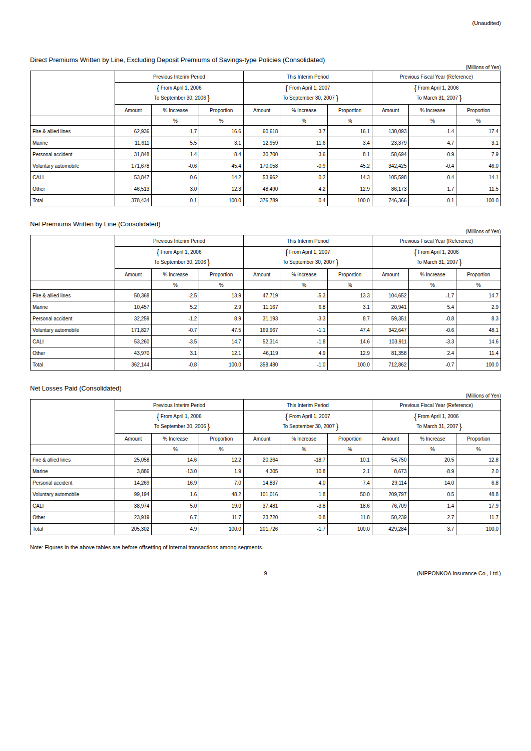(Unaudited)
Direct Premiums Written by Line, Excluding Deposit Premiums of Savings-type Policies (Consolidated)
(Millions of Yen)
| | Previous Interim Period | This Interim Period | Previous Fiscal Year (Reference) |
| { From April 1, 2006 To September 30, 2006 } | { From April 1, 2007 To September 30, 2007 } | { From April 1, 2006 To March 31, 2007 } |
| Amount | % Increase | Proportion | Amount | % Increase | Proportion | Amount | % Increase | Proportion |
| | | % | % | | % | % | | % | % |
| Fire & allied lines | 62,936 | -1.7 | 16.6 | 60,618 | -3.7 | 16.1 | 130,093 | -1.4 | 17.4 |
| Marine | 11,611 | 5.5 | 3.1 | 12,959 | 11.6 | 3.4 | 23,379 | 4.7 | 3.1 |
| Personal accident | 31,848 | -1.4 | 8.4 | 30,700 | -3.6 | 8.1 | 58,694 | -0.9 | 7.9 |
| Voluntary automobile | 171,678 | -0.6 | 45.4 | 170,058 | -0.9 | 45.2 | 342,425 | -0.4 | 46.0 |
| CALI | 53,847 | 0.6 | 14.2 | 53,962 | 0.2 | 14.3 | 105,598 | 0.4 | 14.1 |
| Other | 46,513 | 3.0 | 12.3 | 48,490 | 4.2 | 12.9 | 86,173 | 1.7 | 11.5 |
| Total | 378,434 | -0.1 | 100.0 | 376,789 | -0.4 | 100.0 | 746,366 | -0.1 | 100.0 |
Net Premiums Written by Line (Consolidated)
(Millions of Yen)
| | Previous Interim Period | This Interim Period | Previous Fiscal Year (Reference) |
| { From April 1, 2006 To September 30, 2006 } | { From April 1, 2007 To September 30, 2007 } | { From April 1, 2006 To March 31, 2007 } |
| Amount | % Increase | Proportion | Amount | % Increase | Proportion | Amount | % Increase | Proportion |
| | | % | % | | % | % | | % | % |
| Fire & allied lines | 50,368 | -2.5 | 13.9 | 47,719 | -5.3 | 13.3 | 104,652 | -1.7 | 14.7 |
| Marine | 10,457 | 5.2 | 2.9 | 11,167 | 6.8 | 3.1 | 20,941 | 5.4 | 2.9 |
| Personal accident | 32,259 | -1.2 | 8.9 | 31,193 | -3.3 | 8.7 | 59,351 | -0.8 | 8.3 |
| Voluntary automobile | 171,827 | -0.7 | 47.5 | 169,967 | -1.1 | 47.4 | 342,647 | -0.6 | 48.1 |
| CALI | 53,260 | -3.5 | 14.7 | 52,314 | -1.8 | 14.6 | 103,911 | -3.3 | 14.6 |
| Other | 43,970 | 3.1 | 12.1 | 46,119 | 4.9 | 12.9 | 81,358 | 2.4 | 11.4 |
| Total | 362,144 | -0.8 | 100.0 | 358,480 | -1.0 | 100.0 | 712,862 | -0.7 | 100.0 |
Net Losses Paid (Consolidated)
(Millions of Yen)
| | Previous Interim Period | This Interim Period | Previous Fiscal Year (Reference) |
| { From April 1, 2006 To September 30, 2006 } | { From April 1, 2007 To September 30, 2007 } | { From April 1, 2006 To March 31, 2007 } |
| Amount | % Increase | Proportion | Amount | % Increase | Proportion | Amount | % Increase | Proportion |
| | | % | % | | % | % | | % | % |
| Fire & allied lines | 25,058 | 14.6 | 12.2 | 20,364 | -18.7 | 10.1 | 54,750 | 20.5 | 12.8 |
| Marine | 3,886 | -13.0 | 1.9 | 4,305 | 10.8 | 2.1 | 8,673 | -8.9 | 2.0 |
| Personal accident | 14,269 | 16.9 | 7.0 | 14,837 | 4.0 | 7.4 | 29,114 | 14.0 | 6.8 |
| Voluntary automobile | 99,194 | 1.6 | 48.2 | 101,016 | 1.8 | 50.0 | 209,797 | 0.5 | 48.8 |
| CALI | 38,974 | 5.0 | 19.0 | 37,481 | -3.8 | 18.6 | 76,709 | 1.4 | 17.9 |
| Other | 23,919 | 6.7 | 11.7 | 23,720 | -0.8 | 11.8 | 50,239 | 2.7 | 11.7 |
| Total | 205,302 | 4.9 | 100.0 | 201,726 | -1.7 | 100.0 | 429,284 | 3.7 | 100.0 |
Note: Figures in the above tables are before offsetting of internal transactions among segments.
9 (NIPPONKOA Insurance Co., Ltd.)